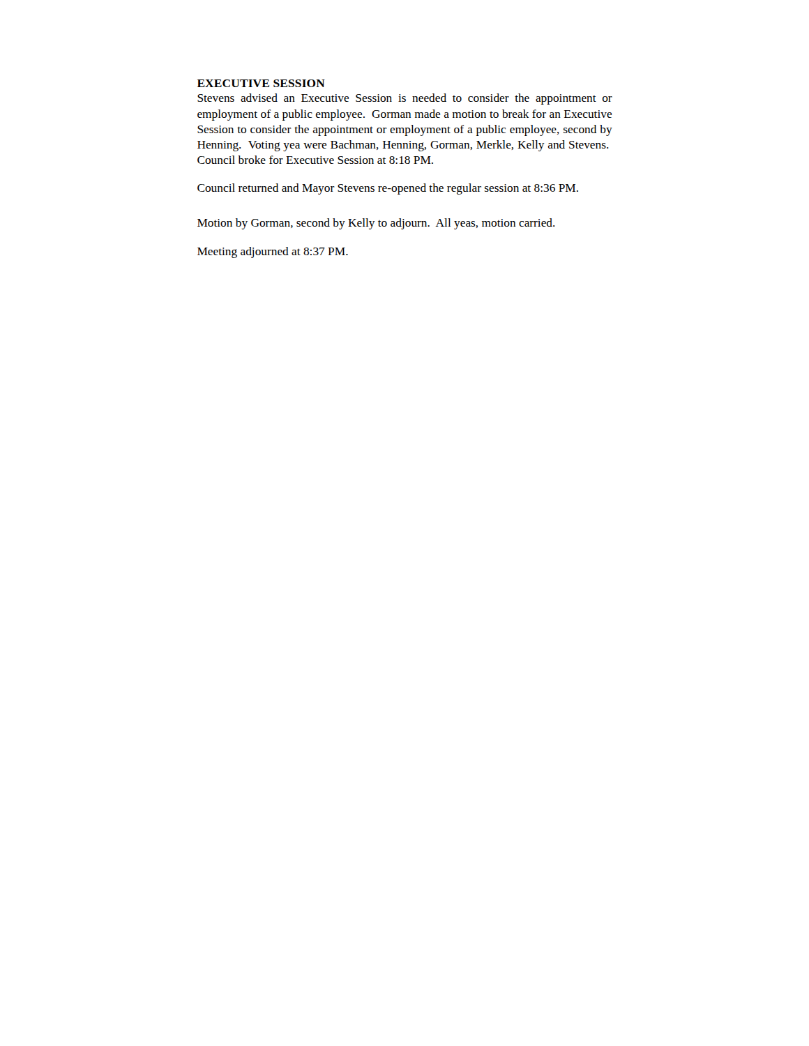EXECUTIVE SESSION
Stevens advised an Executive Session is needed to consider the appointment or employment of a public employee. Gorman made a motion to break for an Executive Session to consider the appointment or employment of a public employee, second by Henning. Voting yea were Bachman, Henning, Gorman, Merkle, Kelly and Stevens. Council broke for Executive Session at 8:18 PM.
Council returned and Mayor Stevens re-opened the regular session at 8:36 PM.
Motion by Gorman, second by Kelly to adjourn. All yeas, motion carried.
Meeting adjourned at 8:37 PM.